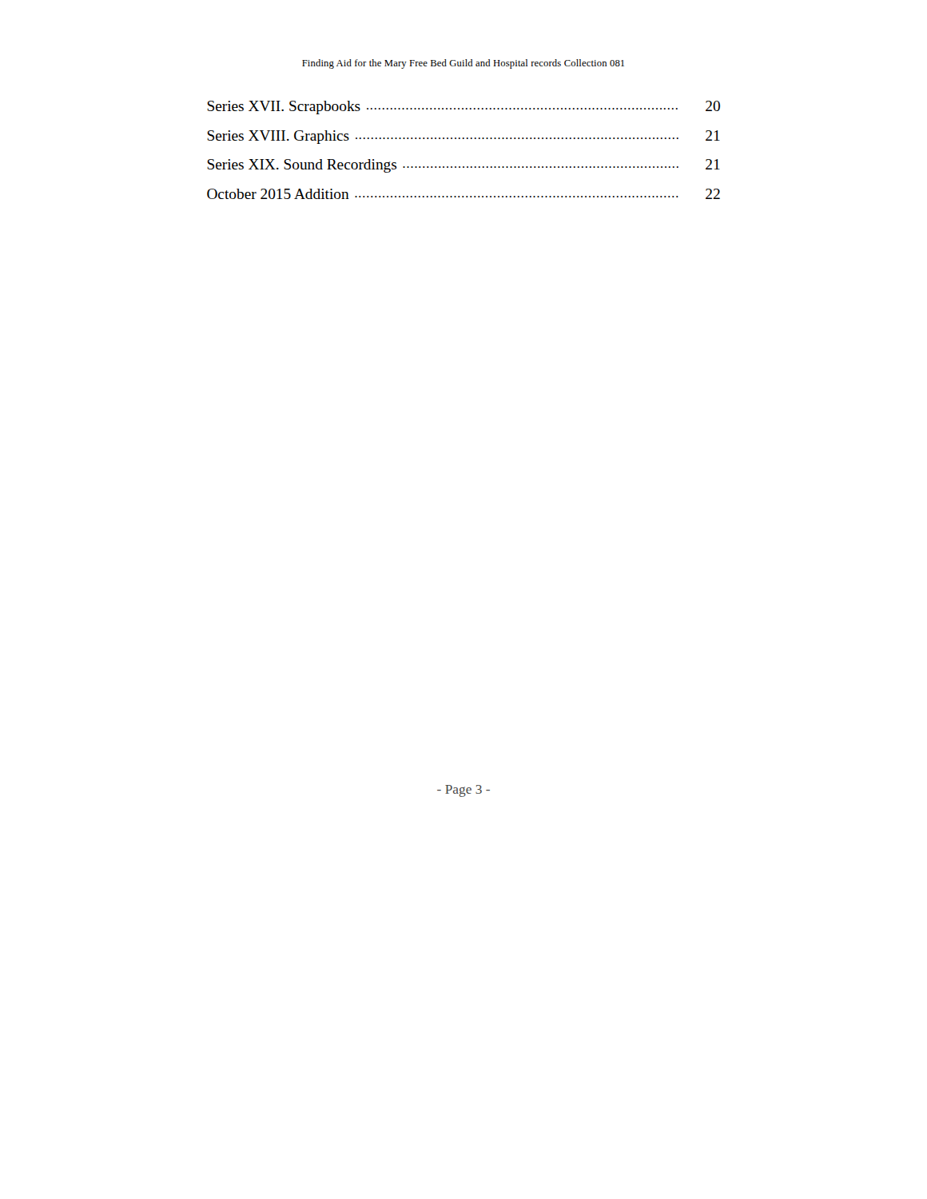Finding Aid for the Mary Free Bed Guild and Hospital records Collection 081
Series XVII. Scrapbooks .................................................................................................................. 20
Series XVIII. Graphics ..................................................................................................................... 21
Series XIX. Sound Recordings ....................................................................................................... 21
October 2015 Addition ..................................................................................................................... 22
- Page 3 -